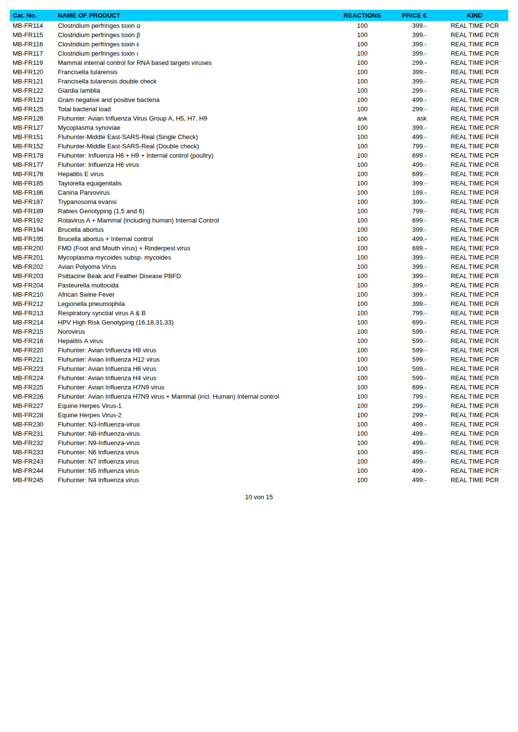| Cat. No. | NAME OF PRODUCT | REACTIONS | PRICE € | KIND |
| --- | --- | --- | --- | --- |
| MB-FR114 | Clostridium perfringes toxin α | 100 | 399.- | REAL TIME PCR |
| MB-FR115 | Clostridium perfringes toxin β | 100 | 399.- | REAL TIME PCR |
| MB-FR116 | Clostridium perfringes toxin ε | 100 | 399.- | REAL TIME PCR |
| MB-FR117 | Clostridium perfringes toxin ı | 100 | 399.- | REAL TIME PCR |
| MB-FR119 | Mammal internal control for RNA based targets viruses | 100 | 299.- | REAL TIME PCR |
| MB-FR120 | Francisella tularensis | 100 | 399.- | REAL TIME PCR |
| MB-FR121 | Francisella tularensis double check | 100 | 399.- | REAL TIME PCR |
| MB-FR122 | Giardia lamblia | 100 | 299.- | REAL TIME PCR |
| MB-FR123 | Gram negative and positive bacteria | 100 | 499.- | REAL TIME PCR |
| MB-FR125 | Total bacterial load | 100 | 299.- | REAL TIME PCR |
| MB-FR126 | Fluhunter: Avian Influenza Virus Group A, H5, H7, H9 | ask | ask | REAL TIME PCR |
| MB-FR127 | Mycoplasma synoviae | 100 | 399.- | REAL TIME PCR |
| MB-FR151 | Fluhunter-Middle East-SARS-Real (Single Check) | 100 | 499.- | REAL TIME PCR |
| MB-FR152 | Fluhunter-Middle East-SARS-Real (Double check) | 100 | 799.- | REAL TIME PCR |
| MB-FR178 | Fluhunter: Influenza H6 + H9 + Internal control (poultry) | 100 | 699.- | REAL TIME PCR |
| MB-FR177 | Fluhunter: Influenza H6 virus | 100 | 499.- | REAL TIME PCR |
| MB-FR176 | Hepatitis E virus | 100 | 699.- | REAL TIME PCR |
| MB-FR185 | Taylorella equigenitalis | 100 | 399.- | REAL TIME PCR |
| MB-FR186 | Canina Parvovirus | 100 | 199.- | REAL TIME PCR |
| MB-FR187 | Trypanosoma evansi | 100 | 399.- | REAL TIME PCR |
| MB-FR189 | Rabies Genotyping (1,5 and 6) | 100 | 799.- | REAL TIME PCR |
| MB-FR192 | Rotavirus A + Mammal (including human) Internal Control | 100 | 699.- | REAL TIME PCR |
| MB-FR194 | Brucella abortus | 100 | 399.- | REAL TIME PCR |
| MB-FR195 | Brucella abortus + Internal control | 100 | 499.- | REAL TIME PCR |
| MB-FR200 | FMD (Foot and Mouth virus) + Rinderpest virus | 100 | 699.- | REAL TIME PCR |
| MB-FR201 | Mycoplasma mycoides subsp. mycoides | 100 | 399.- | REAL TIME PCR |
| MB-FR202 | Avian Polyoma Virus | 100 | 399.- | REAL TIME PCR |
| MB-FR203 | Psittacine Beak and Feather Disease PBFD | 100 | 399.- | REAL TIME PCR |
| MB-FR204 | Pasteurella multocida | 100 | 399.- | REAL TIME PCR |
| MB-FR210 | African Swine Fever | 100 | 399.- | REAL TIME PCR |
| MB-FR212 | Legionella pneumophila | 100 | 399.- | REAL TIME PCR |
| MB-FR213 | Respiratory synctial virus A & B | 100 | 799.- | REAL TIME PCR |
| MB-FR214 | HPV High Risk Genotyping (16,18,31,33) | 100 | 699.- | REAL TIME PCR |
| MB-FR215 | Norovirus | 100 | 599.- | REAL TIME PCR |
| MB-FR216 | Hepatitis A virus | 100 | 599.- | REAL TIME PCR |
| MB-FR220 | Fluhunter: Avian Influenza H8 virus | 100 | 599.- | REAL TIME PCR |
| MB-FR221 | Fluhunter: Avian Influenza H12 virus | 100 | 599.- | REAL TIME PCR |
| MB-FR223 | Fluhunter: Avian Influenza H6 virus | 100 | 599.- | REAL TIME PCR |
| MB-FR224 | Fluhunter: Avian Influenza H4 virus | 100 | 599.- | REAL TIME PCR |
| MB-FR225 | Fluhunter: Avian Influenza H7N9 virus | 100 | 699.- | REAL TIME PCR |
| MB-FR226 | Fluhunter: Avian Influenza H7N9 virus + Mammal (incl. Human) Internal control | 100 | 799.- | REAL TIME PCR |
| MB-FR227 | Equine Herpes Virus-1 | 100 | 299.- | REAL TIME PCR |
| MB-FR228 | Equine Herpes Virus-2 | 100 | 299.- | REAL TIME PCR |
| MB-FR230 | Fluhunter: N3-Influenza-virus | 100 | 499.- | REAL TIME PCR |
| MB-FR231 | Fluhunter: N8-Influenza-virus | 100 | 499.- | REAL TIME PCR |
| MB-FR232 | Fluhunter: N9-Influenza-virus | 100 | 499.- | REAL TIME PCR |
| MB-FR233 | Fluhunter: N6 Influenza virus | 100 | 499.- | REAL TIME PCR |
| MB-FR243 | Fluhunter: N7 Influenza virus | 100 | 499.- | REAL TIME PCR |
| MB-FR244 | Fluhunter: N5 Influenza virus | 100 | 499.- | REAL TIME PCR |
| MB-FR245 | Fluhunter: N4 Influenza virus | 100 | 499.- | REAL TIME PCR |
10 von 15